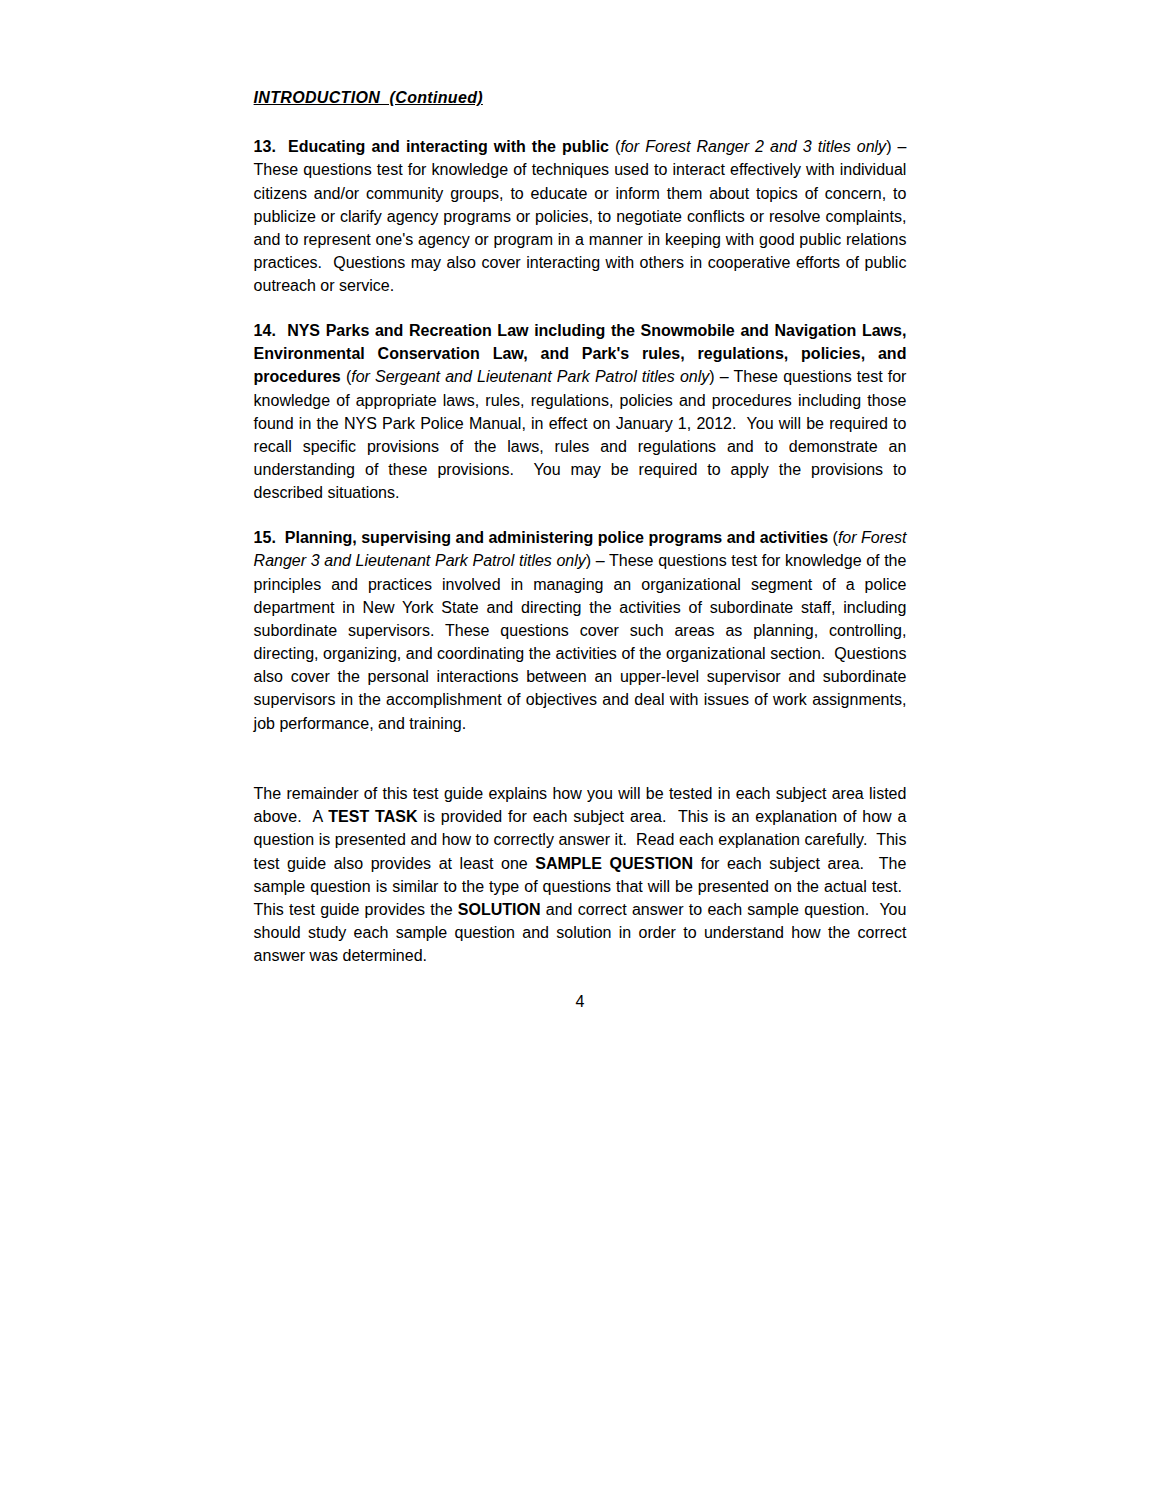INTRODUCTION (Continued)
13. Educating and interacting with the public (for Forest Ranger 2 and 3 titles only) – These questions test for knowledge of techniques used to interact effectively with individual citizens and/or community groups, to educate or inform them about topics of concern, to publicize or clarify agency programs or policies, to negotiate conflicts or resolve complaints, and to represent one's agency or program in a manner in keeping with good public relations practices. Questions may also cover interacting with others in cooperative efforts of public outreach or service.
14. NYS Parks and Recreation Law including the Snowmobile and Navigation Laws, Environmental Conservation Law, and Park's rules, regulations, policies, and procedures (for Sergeant and Lieutenant Park Patrol titles only) – These questions test for knowledge of appropriate laws, rules, regulations, policies and procedures including those found in the NYS Park Police Manual, in effect on January 1, 2012. You will be required to recall specific provisions of the laws, rules and regulations and to demonstrate an understanding of these provisions. You may be required to apply the provisions to described situations.
15. Planning, supervising and administering police programs and activities (for Forest Ranger 3 and Lieutenant Park Patrol titles only) – These questions test for knowledge of the principles and practices involved in managing an organizational segment of a police department in New York State and directing the activities of subordinate staff, including subordinate supervisors. These questions cover such areas as planning, controlling, directing, organizing, and coordinating the activities of the organizational section. Questions also cover the personal interactions between an upper-level supervisor and subordinate supervisors in the accomplishment of objectives and deal with issues of work assignments, job performance, and training.
The remainder of this test guide explains how you will be tested in each subject area listed above. A TEST TASK is provided for each subject area. This is an explanation of how a question is presented and how to correctly answer it. Read each explanation carefully. This test guide also provides at least one SAMPLE QUESTION for each subject area. The sample question is similar to the type of questions that will be presented on the actual test. This test guide provides the SOLUTION and correct answer to each sample question. You should study each sample question and solution in order to understand how the correct answer was determined.
4